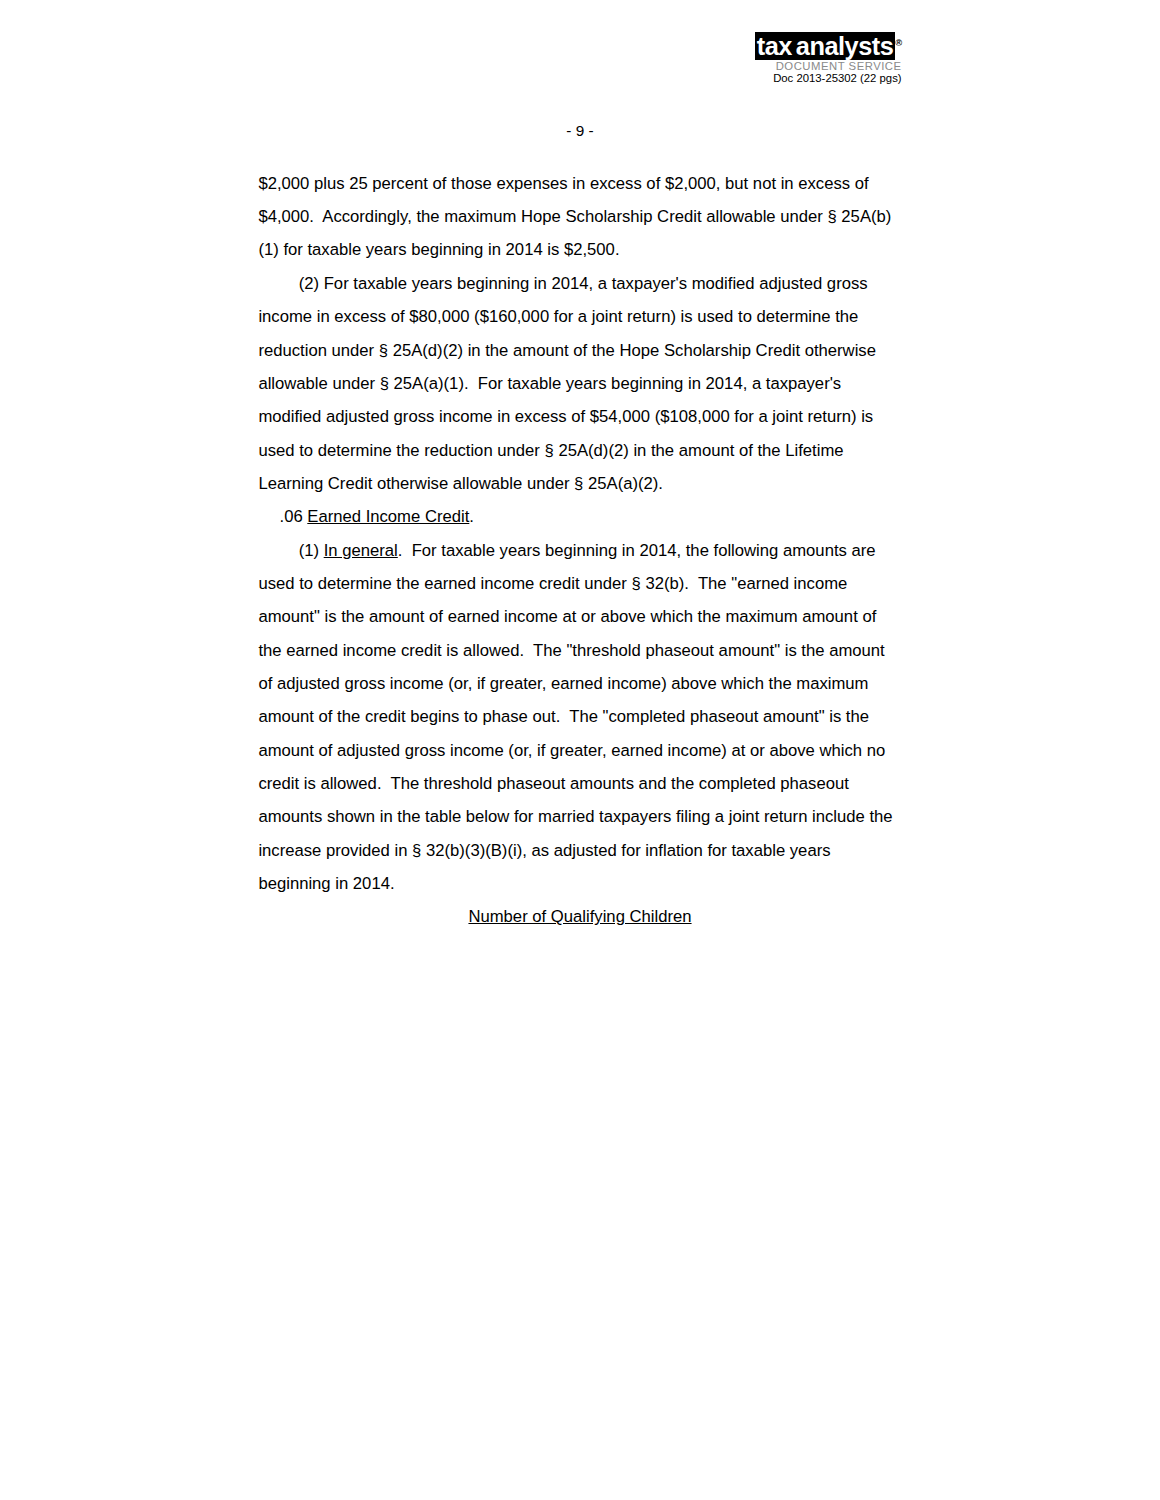tax analysts®
DOCUMENT SERVICE
Doc 2013-25302 (22 pgs)
- 9 -
$2,000 plus 25 percent of those expenses in excess of $2,000, but not in excess of $4,000. Accordingly, the maximum Hope Scholarship Credit allowable under § 25A(b)(1) for taxable years beginning in 2014 is $2,500.
(2) For taxable years beginning in 2014, a taxpayer's modified adjusted gross income in excess of $80,000 ($160,000 for a joint return) is used to determine the reduction under § 25A(d)(2) in the amount of the Hope Scholarship Credit otherwise allowable under § 25A(a)(1). For taxable years beginning in 2014, a taxpayer's modified adjusted gross income in excess of $54,000 ($108,000 for a joint return) is used to determine the reduction under § 25A(d)(2) in the amount of the Lifetime Learning Credit otherwise allowable under § 25A(a)(2).
.06 Earned Income Credit.
(1) In general. For taxable years beginning in 2014, the following amounts are used to determine the earned income credit under § 32(b). The "earned income amount" is the amount of earned income at or above which the maximum amount of the earned income credit is allowed. The "threshold phaseout amount" is the amount of adjusted gross income (or, if greater, earned income) above which the maximum amount of the credit begins to phase out. The "completed phaseout amount" is the amount of adjusted gross income (or, if greater, earned income) at or above which no credit is allowed. The threshold phaseout amounts and the completed phaseout amounts shown in the table below for married taxpayers filing a joint return include the increase provided in § 32(b)(3)(B)(i), as adjusted for inflation for taxable years beginning in 2014.
Number of Qualifying Children